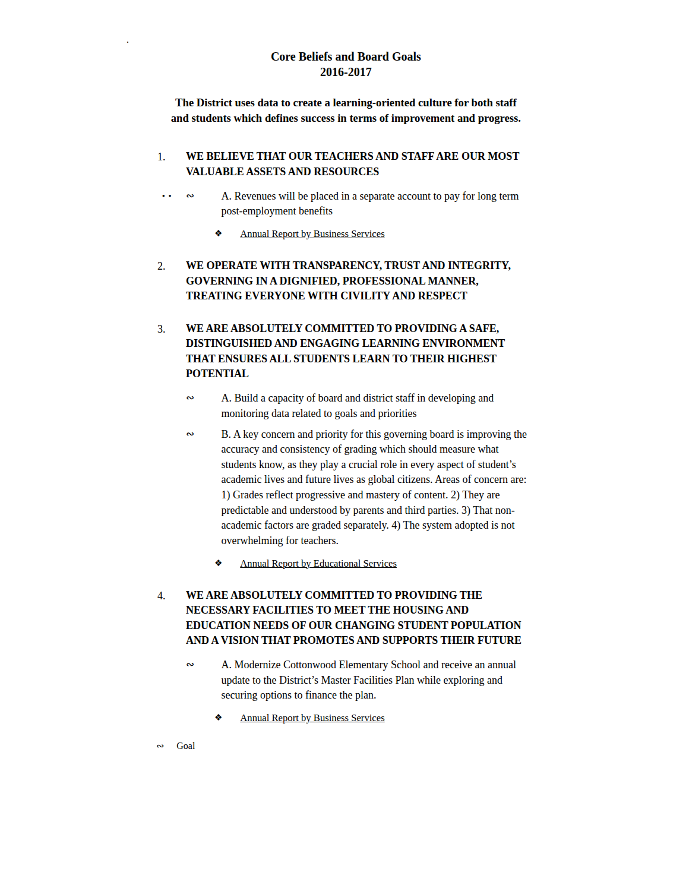·
Core Beliefs and Board Goals2016-2017
The District uses data to create a learning-oriented culture for both staff and students which defines success in terms of improvement and progress.
1.
We believe that our teachers and staff are our most valuable assets and resources
• • ∾ A. Revenues will be placed in a separate account to pay for long term post-employment benefits
❖ Annual Report by Business Services
2.
We operate with transparency, trust and integrity, governing in a dignified, professional manner, treating everyone with civility and respect
3.
We are absolutely committed to providing a safe, distinguished and engaging learning environment that ensures all students learn to their highest potential
∾ A. Build a capacity of board and district staff in developing and monitoring data related to goals and priorities
∾ B. A key concern and priority for this governing board is improving the accuracy and consistency of grading which should measure what students know, as they play a crucial role in every aspect of student’s academic lives and future lives as global citizens. Areas of concern are: 1) Grades reflect progressive and mastery of content. 2) They are predictable and understood by parents and third parties. 3) That non-academic factors are graded separately. 4) The system adopted is not overwhelming for teachers.
❖ Annual Report by Educational Services
4.
We are absolutely committed to providing the necessary facilities to meet the housing and education needs of our changing student population and a vision that promotes and supports their future
∾ A. Modernize Cottonwood Elementary School and receive an annual update to the District’s Master Facilities Plan while exploring and securing options to finance the plan.
❖ Annual Report by Business Services
∾Goal